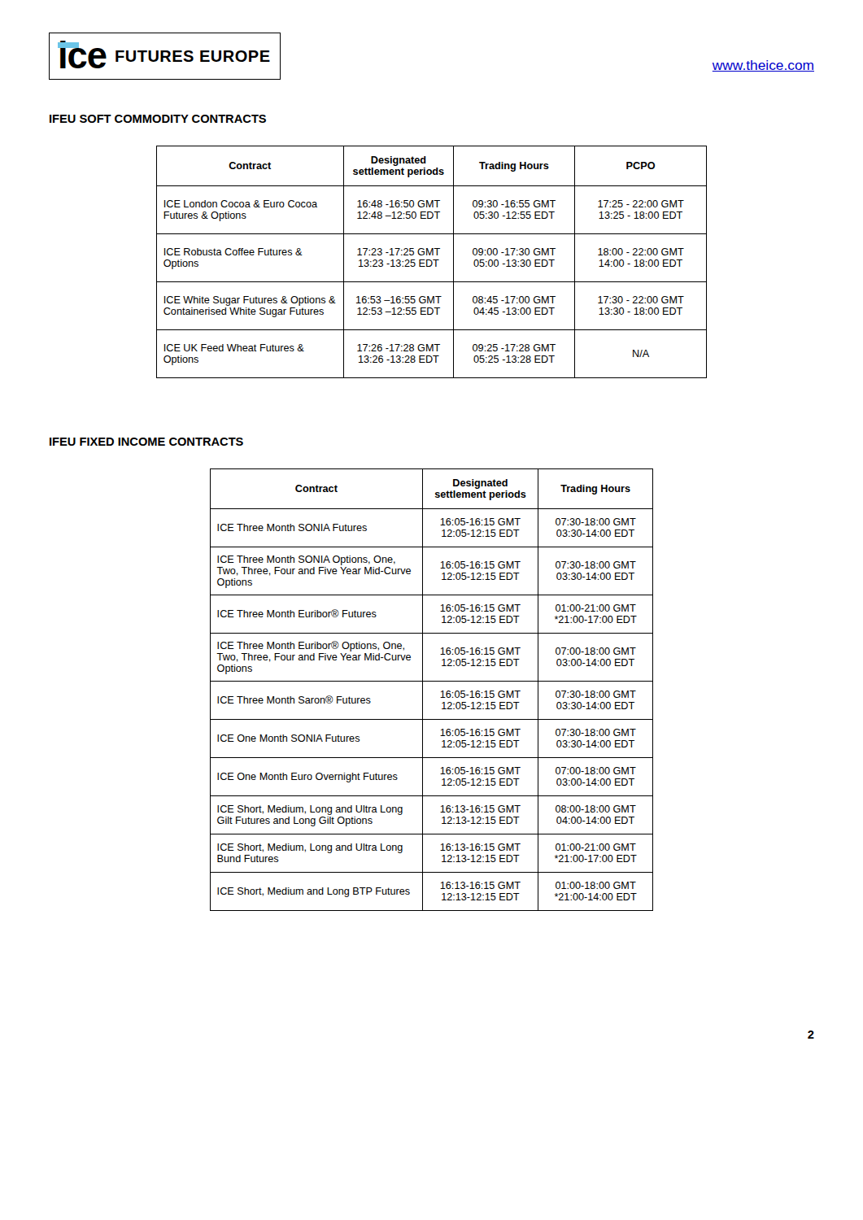ice
FUTURES EUROPE
www.theice.com
IFEU SOFT COMMODITY CONTRACTS
| Contract | Designated settlement periods | Trading Hours | PCPO |
| --- | --- | --- | --- |
| ICE London Cocoa & Euro Cocoa Futures & Options | 16:48 -16:50 GMT 12:48 –12:50 EDT | 09:30 -16:55 GMT 05:30 -12:55 EDT | 17:25 - 22:00 GMT 13:25 - 18:00 EDT |
| ICE Robusta Coffee Futures & Options | 17:23 -17:25 GMT 13:23 -13:25 EDT | 09:00 -17:30 GMT 05:00 -13:30 EDT | 18:00 - 22:00 GMT 14:00 - 18:00 EDT |
| ICE White Sugar Futures & Options & Containerised White Sugar Futures | 16:53 –16:55 GMT 12:53 –12:55 EDT | 08:45 -17:00 GMT 04:45 -13:00 EDT | 17:30 - 22:00 GMT 13:30 - 18:00 EDT |
| ICE UK Feed Wheat Futures & Options | 17:26 -17:28 GMT 13:26 -13:28 EDT | 09:25 -17:28 GMT 05:25 -13:28 EDT | N/A |
IFEU FIXED INCOME CONTRACTS
| Contract | Designated settlement periods | Trading Hours |
| --- | --- | --- |
| ICE Three Month SONIA Futures | 16:05-16:15 GMT 12:05-12:15 EDT | 07:30-18:00 GMT 03:30-14:00 EDT |
| ICE Three Month SONIA Options, One, Two, Three, Four and Five Year Mid-Curve Options | 16:05-16:15 GMT 12:05-12:15 EDT | 07:30-18:00 GMT 03:30-14:00 EDT |
| ICE Three Month Euribor® Futures | 16:05-16:15 GMT 12:05-12:15 EDT | 01:00-21:00 GMT *21:00-17:00 EDT |
| ICE Three Month Euribor® Options, One, Two, Three, Four and Five Year Mid-Curve Options | 16:05-16:15 GMT 12:05-12:15 EDT | 07:00-18:00 GMT 03:00-14:00 EDT |
| ICE Three Month Saron® Futures | 16:05-16:15 GMT 12:05-12:15 EDT | 07:30-18:00 GMT 03:30-14:00 EDT |
| ICE One Month SONIA Futures | 16:05-16:15 GMT 12:05-12:15 EDT | 07:30-18:00 GMT 03:30-14:00 EDT |
| ICE One Month Euro Overnight Futures | 16:05-16:15 GMT 12:05-12:15 EDT | 07:00-18:00 GMT 03:00-14:00 EDT |
| ICE Short, Medium, Long and Ultra Long Gilt Futures and Long Gilt Options | 16:13-16:15 GMT 12:13-12:15 EDT | 08:00-18:00 GMT 04:00-14:00 EDT |
| ICE Short, Medium, Long and Ultra Long Bund Futures | 16:13-16:15 GMT 12:13-12:15 EDT | 01:00-21:00 GMT *21:00-17:00 EDT |
| ICE Short, Medium and Long BTP Futures | 16:13-16:15 GMT 12:13-12:15 EDT | 01:00-18:00 GMT *21:00-14:00 EDT |
2